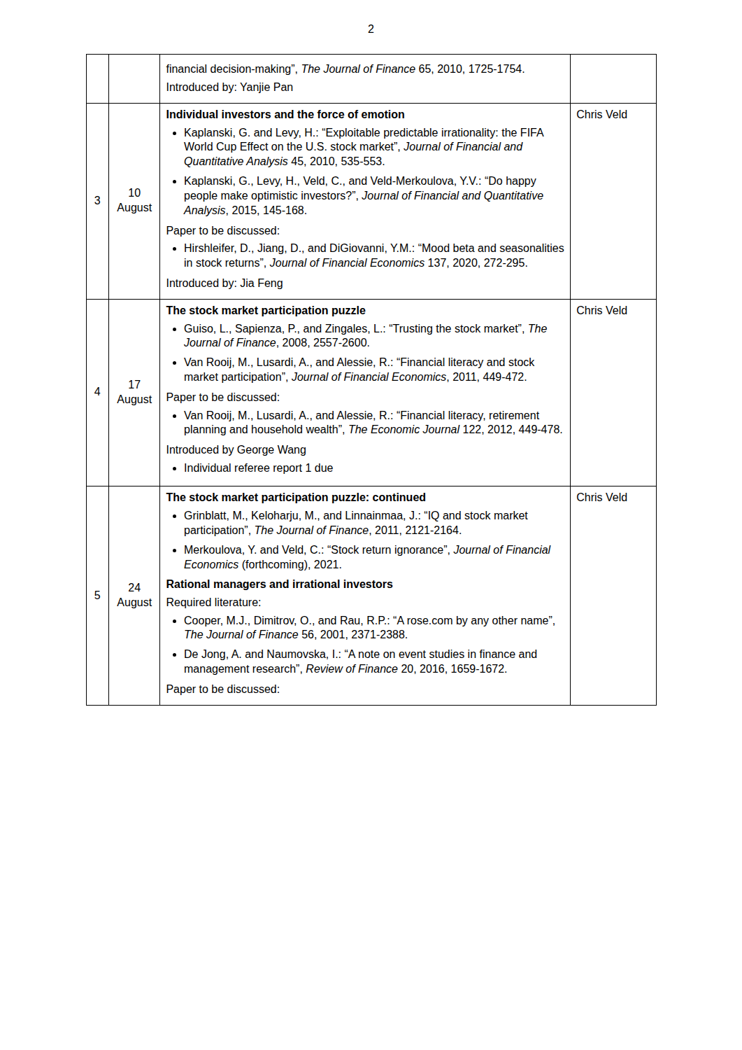2
| | | financial decision-making”, The Journal of Finance 65, 2010, 1725-1754. Introduced by: Yanjie Pan | |
| 3 | 10 August | Individual investors and the force of emotion Kaplanski, G. and Levy, H.: “Exploitable predictable irrationality: the FIFA World Cup Effect on the U.S. stock market”, Journal of Financial and Quantitative Analysis 45, 2010, 535-553. Kaplanski, G., Levy, H., Veld, C., and Veld-Merkoulova, Y.V.: “Do happy people make optimistic investors?”, Journal of Financial and Quantitative Analysis , 2015, 145-168. Paper to be discussed: Hirshleifer, D., Jiang, D., and DiGiovanni, Y.M.: “Mood beta and seasonalities in stock returns”, Journal of Financial Economics 137, 2020, 272-295. Introduced by: Jia Feng | Chris Veld |
| 4 | 17 August | The stock market participation puzzle Guiso, L., Sapienza, P., and Zingales, L.: “Trusting the stock market”, The Journal of Finance , 2008, 2557-2600. Van Rooij, M., Lusardi, A., and Alessie, R.: “Financial literacy and stock market participation”, Journal of Financial Economics , 2011, 449-472. Paper to be discussed: Van Rooij, M., Lusardi, A., and Alessie, R.: “Financial literacy, retirement planning and household wealth”, The Economic Journal 122, 2012, 449-478. Introduced by George Wang Individual referee report 1 due | Chris Veld |
| 5 | 24 August | The stock market participation puzzle: continued Grinblatt, M., Keloharju, M., and Linnainmaa, J.: “IQ and stock market participation”, The Journal of Finance , 2011, 2121-2164. Merkoulova, Y. and Veld, C.: “Stock return ignorance”, Journal of Financial Economics (forthcoming), 2021. Rational managers and irrational investors Required literature: Cooper, M.J., Dimitrov, O., and Rau, R.P.: “A rose.com by any other name”, The Journal of Finance 56, 2001, 2371-2388. De Jong, A. and Naumovska, I.: “A note on event studies in finance and management research”, Review of Finance 20, 2016, 1659-1672. Paper to be discussed: | Chris Veld |